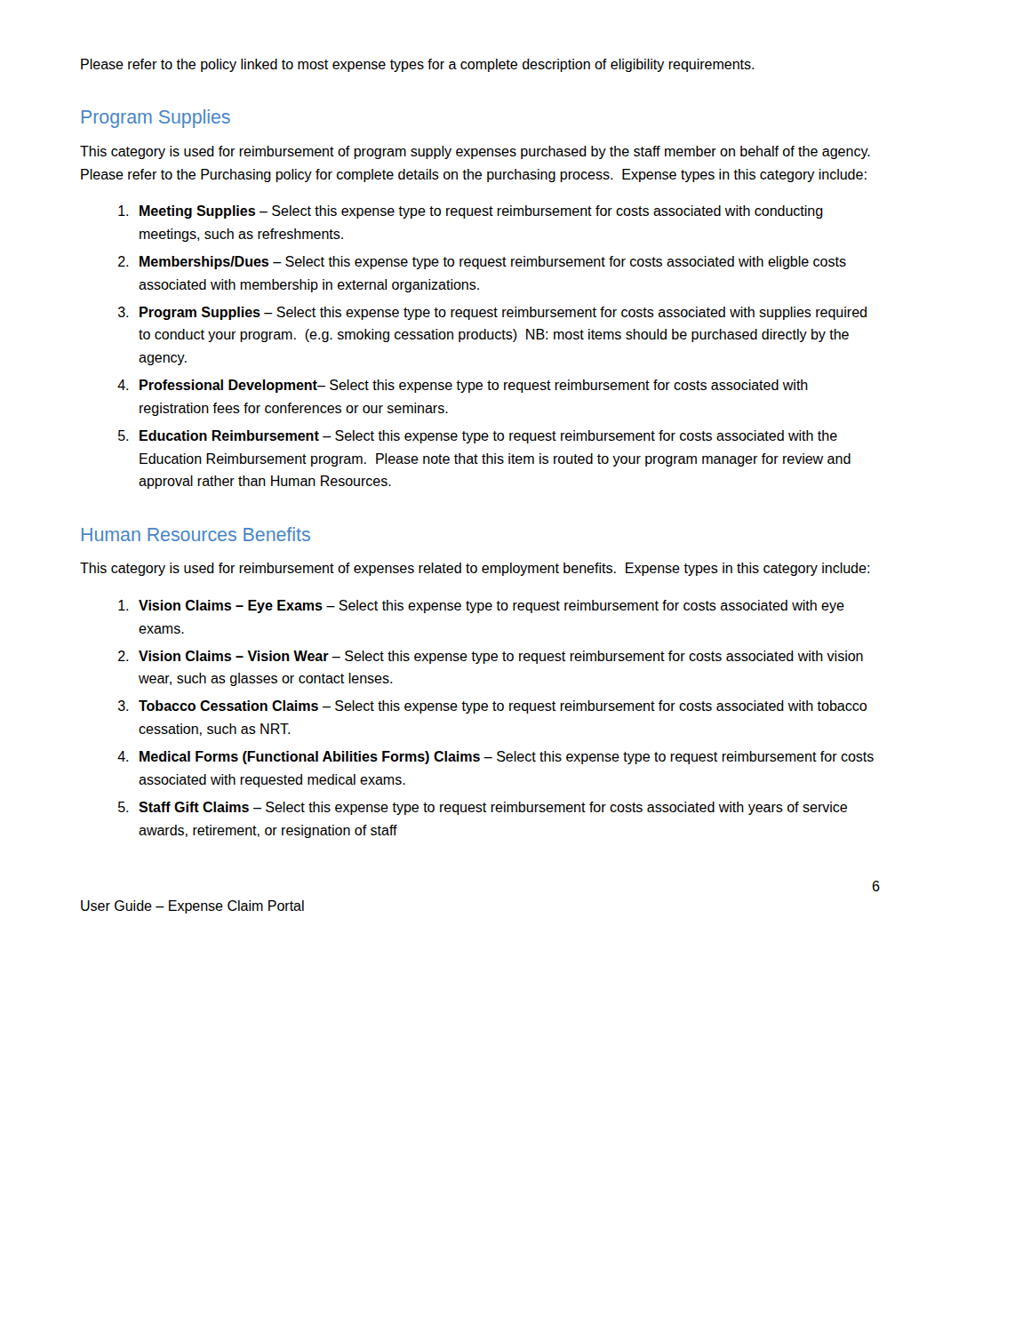Please refer to the policy linked to most expense types for a complete description of eligibility requirements.
Program Supplies
This category is used for reimbursement of program supply expenses purchased by the staff member on behalf of the agency. Please refer to the Purchasing policy for complete details on the purchasing process. Expense types in this category include:
Meeting Supplies – Select this expense type to request reimbursement for costs associated with conducting meetings, such as refreshments.
Memberships/Dues – Select this expense type to request reimbursement for costs associated with eligble costs associated with membership in external organizations.
Program Supplies – Select this expense type to request reimbursement for costs associated with supplies required to conduct your program. (e.g. smoking cessation products) NB: most items should be purchased directly by the agency.
Professional Development– Select this expense type to request reimbursement for costs associated with registration fees for conferences or our seminars.
Education Reimbursement – Select this expense type to request reimbursement for costs associated with the Education Reimbursement program. Please note that this item is routed to your program manager for review and approval rather than Human Resources.
Human Resources Benefits
This category is used for reimbursement of expenses related to employment benefits. Expense types in this category include:
Vision Claims – Eye Exams – Select this expense type to request reimbursement for costs associated with eye exams.
Vision Claims – Vision Wear – Select this expense type to request reimbursement for costs associated with vision wear, such as glasses or contact lenses.
Tobacco Cessation Claims – Select this expense type to request reimbursement for costs associated with tobacco cessation, such as NRT.
Medical Forms (Functional Abilities Forms) Claims – Select this expense type to request reimbursement for costs associated with requested medical exams.
Staff Gift Claims – Select this expense type to request reimbursement for costs associated with years of service awards, retirement, or resignation of staff
6 User Guide – Expense Claim Portal